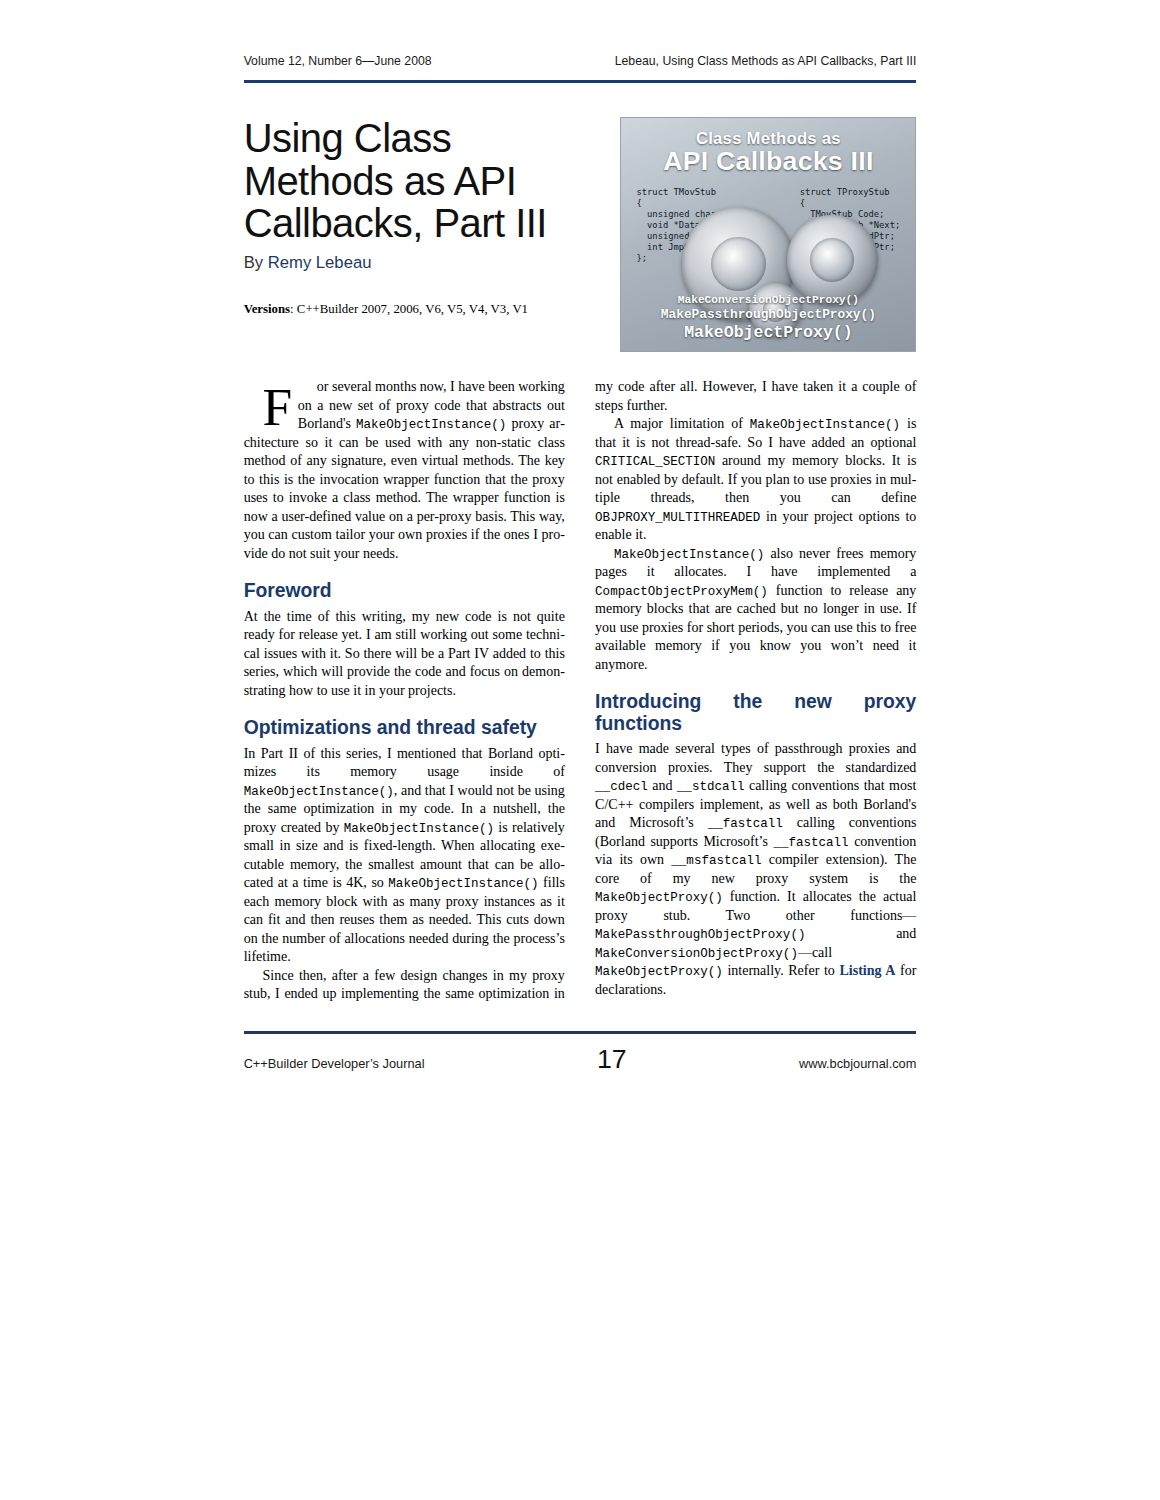Volume 12, Number 6—June 2008
Lebeau, Using Class Methods as API Callbacks, Part III
Using Class
Methods as API
Callbacks, Part III
By Remy Lebeau
Versions: C++Builder 2007, 2006, V6, V5, V4, V3, V1
Class Methods as
API Callbacks III
struct TMovStub
{
  unsigned char MovOp;
  void *DataPtr;
  unsigned char JmpOp;
  int JmpOffset;
};
struct TProxyStub
{
  TMovStub Code;
  TProxyStub *Next;
  void *MethodPtr;
  void *ObjectPtr;
};
MakeConversionObjectProxy()
MakePassthroughObjectProxy()
MakeObjectProxy()
For several months now, I have been working on a new set of proxy code that abstracts out Borland's MakeObjectInstance() proxy architecture so it can be used with any non-static class method of any signature, even virtual methods. The key to this is the invocation wrapper function that the proxy uses to invoke a class method. The wrapper function is now a user-defined value on a per-proxy basis. This way, you can custom tailor your own proxies if the ones I provide do not suit your needs.
Foreword
At the time of this writing, my new code is not quite ready for release yet. I am still working out some technical issues with it. So there will be a Part IV added to this series, which will provide the code and focus on demonstrating how to use it in your projects.
Optimizations and thread safety
In Part II of this series, I mentioned that Borland optimizes its memory usage inside of MakeObjectInstance(), and that I would not be using the same optimization in my code. In a nutshell, the proxy created by MakeObjectInstance() is relatively small in size and is fixed-length. When allocating executable memory, the smallest amount that can be allocated at a time is 4K, so MakeObjectInstance() fills each memory block with as many proxy instances as it can fit and then reuses them as needed. This cuts down on the number of allocations needed during the process’s lifetime.
Since then, after a few design changes in my proxy stub, I ended up implementing the same optimization in my code after all. However, I have taken it a couple of steps further.
A major limitation of MakeObjectInstance() is that it is not thread-safe. So I have added an optional CRITICAL_SECTION around my memory blocks. It is not enabled by default. If you plan to use proxies in multiple threads, then you can define OBJPROXY_MULTITHREADED in your project options to enable it.
MakeObjectInstance() also never frees memory pages it allocates. I have implemented a CompactObjectProxyMem() function to release any memory blocks that are cached but no longer in use. If you use proxies for short periods, you can use this to free available memory if you know you won’t need it anymore.
Introducing the new proxy functions
I have made several types of passthrough proxies and conversion proxies. They support the standardized __cdecl and __stdcall calling conventions that most C/C++ compilers implement, as well as both Borland's and Microsoft’s __fastcall calling conventions (Borland supports Microsoft’s __fastcall convention via its own __msfastcall compiler extension). The core of my new proxy system is the MakeObjectProxy() function. It allocates the actual proxy stub. Two other functions—MakePassthroughObjectProxy() and MakeConversionObjectProxy()—call MakeObjectProxy() internally. Refer to Listing A for declarations.
C++Builder Developer’s Journal
17
www.bcbjournal.com